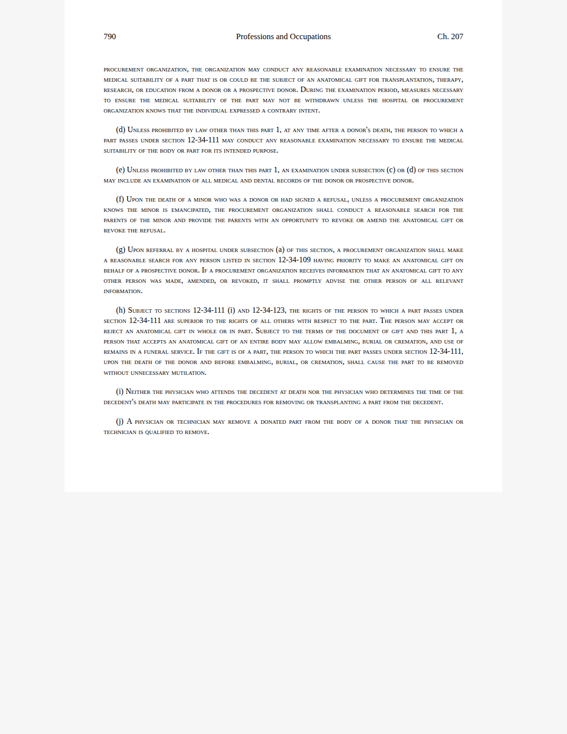790
Professions and Occupations
Ch. 207
procurement organization, the organization may conduct any reasonable examination necessary to ensure the medical suitability of a part that is or could be the subject of an anatomical gift for transplantation, therapy, research, or education from a donor or a prospective donor. During the examination period, measures necessary to ensure the medical suitability of the part may not be withdrawn unless the hospital or procurement organization knows that the individual expressed a contrary intent.
(d) Unless prohibited by law other than this part 1, at any time after a donor's death, the person to which a part passes under section 12-34-111 may conduct any reasonable examination necessary to ensure the medical suitability of the body or part for its intended purpose.
(e) Unless prohibited by law other than this part 1, an examination under subsection (c) or (d) of this section may include an examination of all medical and dental records of the donor or prospective donor.
(f) Upon the death of a minor who was a donor or had signed a refusal, unless a procurement organization knows the minor is emancipated, the procurement organization shall conduct a reasonable search for the parents of the minor and provide the parents with an opportunity to revoke or amend the anatomical gift or revoke the refusal.
(g) Upon referral by a hospital under subsection (a) of this section, a procurement organization shall make a reasonable search for any person listed in section 12-34-109 having priority to make an anatomical gift on behalf of a prospective donor. If a procurement organization receives information that an anatomical gift to any other person was made, amended, or revoked, it shall promptly advise the other person of all relevant information.
(h) Subject to sections 12-34-111 (i) and 12-34-123, the rights of the person to which a part passes under section 12-34-111 are superior to the rights of all others with respect to the part. The person may accept or reject an anatomical gift in whole or in part. Subject to the terms of the document of gift and this part 1, a person that accepts an anatomical gift of an entire body may allow embalming, burial or cremation, and use of remains in a funeral service. If the gift is of a part, the person to which the part passes under section 12-34-111, upon the death of the donor and before embalming, burial, or cremation, shall cause the part to be removed without unnecessary mutilation.
(i) Neither the physician who attends the decedent at death nor the physician who determines the time of the decedent's death may participate in the procedures for removing or transplanting a part from the decedent.
(j) A physician or technician may remove a donated part from the body of a donor that the physician or technician is qualified to remove.